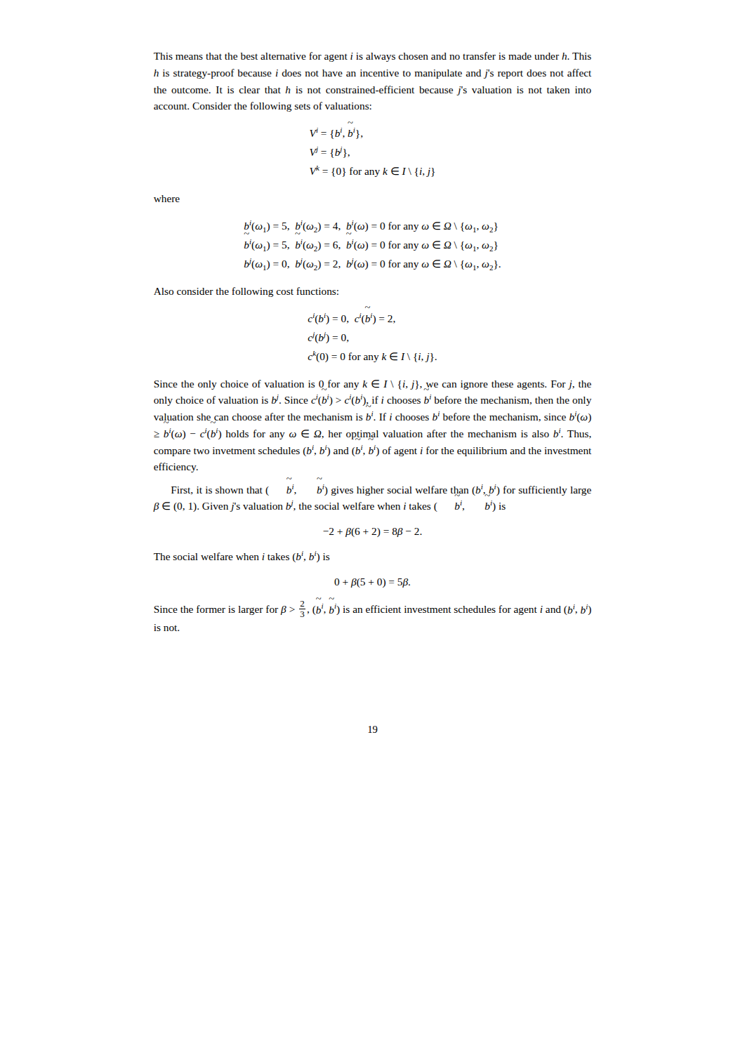This means that the best alternative for agent i is always chosen and no transfer is made under h. This h is strategy-proof because i does not have an incentive to manipulate and j's report does not affect the outcome. It is clear that h is not constrained-efficient because j's valuation is not taken into account. Consider the following sets of valuations:
Vi = {bi, ~bi}, Vj = {bj}, Vk = {0} for any k ∈ I \ {i, j}
where
bi(ω1) = 5, bi(ω2) = 4, bi(ω) = 0 for any ω ∈ Ω \ {ω1, ω2} ~bi(ω1) = 5, ~bi(ω2) = 6, ~bi(ω) = 0 for any ω ∈ Ω \ {ω1, ω2} bj(ω1) = 0, bj(ω2) = 2, bj(ω) = 0 for any ω ∈ Ω \ {ω1, ω2}.
Also consider the following cost functions:
ci(bi) = 0, ci(~bi) = 2, cj(bj) = 0, ck(0) = 0 for any k ∈ I \ {i, j}.
Since the only choice of valuation is 0 for any k ∈ I \ {i, j}, we can ignore these agents. For j, the only choice of valuation is bj. Since ci(~bi) > ci(bi), if i chooses ~bi before the mechanism, then the only valuation she can choose after the mechanism is ~bi. If i chooses bi before the mechanism, since bi(ω) ≥ ~bi(ω) − ci(~bi) holds for any ω ∈ Ω, her optimal valuation after the mechanism is also bi. Thus, compare two invetment schedules (bi, bi) and (~bi, ~bi) of agent i for the equilibrium and the investment efficiency.
First, it is shown that (~bi, ~bi) gives higher social welfare than (bi, bi) for sufficiently large β ∈ (0, 1). Given j's valuation bj, the social welfare when i takes (~bi, ~bi) is
−2 + β(6 + 2) = 8β − 2.
The social welfare when i takes (bi, bi) is
0 + β(5 + 0) = 5β.
Since the former is larger for β > 23, (~bi, ~bi) is an efficient investment schedules for agent i and (bi, bi) is not.
19